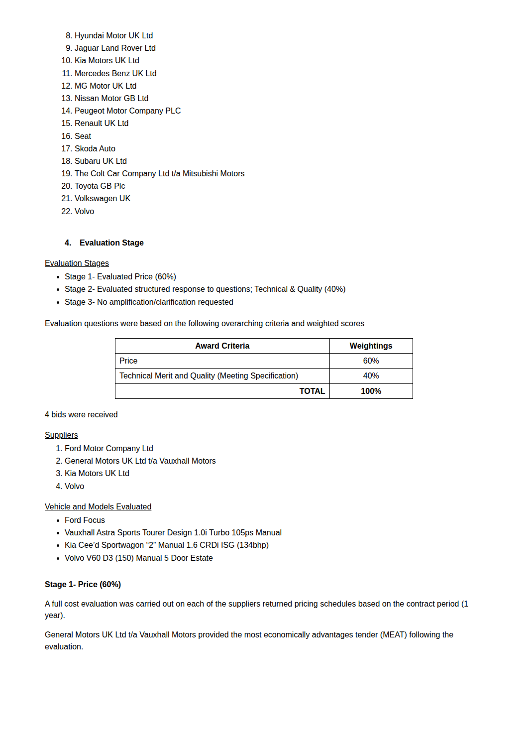Hyundai Motor UK Ltd
Jaguar Land Rover Ltd
Kia Motors UK Ltd
Mercedes Benz UK Ltd
MG Motor UK Ltd
Nissan Motor GB Ltd
Peugeot Motor Company PLC
Renault UK Ltd
Seat
Skoda Auto
Subaru UK Ltd
The Colt Car Company Ltd t/a Mitsubishi Motors
Toyota GB Plc
Volkswagen UK
Volvo
4. Evaluation Stage
Evaluation Stages
Stage 1- Evaluated Price (60%)
Stage 2- Evaluated structured response to questions; Technical & Quality (40%)
Stage 3- No amplification/clarification requested
Evaluation questions were based on the following overarching criteria and weighted scores
| Award Criteria | Weightings |
| --- | --- |
| Price | 60% |
| Technical Merit and Quality (Meeting Specification) | 40% |
| TOTAL | 100% |
4 bids were received
Suppliers
Ford Motor Company Ltd
General Motors UK Ltd t/a Vauxhall Motors
Kia Motors UK Ltd
Volvo
Vehicle and Models Evaluated
Ford Focus
Vauxhall Astra Sports Tourer Design 1.0i Turbo 105ps Manual
Kia Cee’d Sportwagon “2” Manual 1.6 CRDi ISG (134bhp)
Volvo V60 D3 (150) Manual 5 Door Estate
Stage 1- Price (60%)
A full cost evaluation was carried out on each of the suppliers returned pricing schedules based on the contract period (1 year).
General Motors UK Ltd t/a Vauxhall Motors provided the most economically advantages tender (MEAT) following the evaluation.